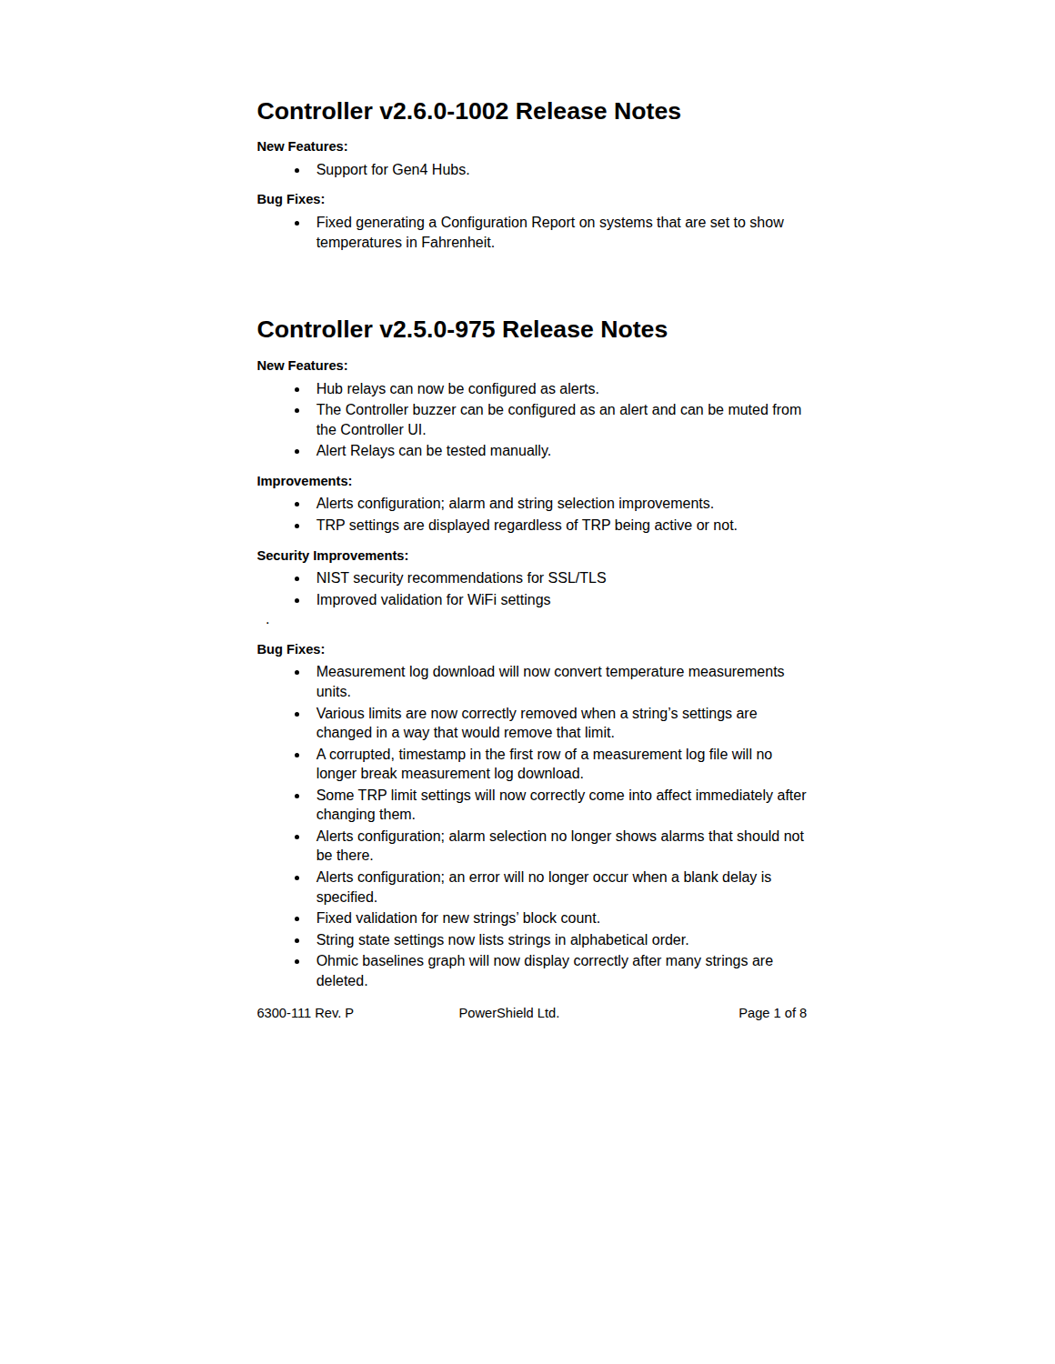Controller v2.6.0-1002 Release Notes
New Features:
Support for Gen4 Hubs.
Bug Fixes:
Fixed generating a Configuration Report on systems that are set to show temperatures in Fahrenheit.
Controller v2.5.0-975 Release Notes
New Features:
Hub relays can now be configured as alerts.
The Controller buzzer can be configured as an alert and can be muted from the Controller UI.
Alert Relays can be tested manually.
Improvements:
Alerts configuration; alarm and string selection improvements.
TRP settings are displayed regardless of TRP being active or not.
Security Improvements:
NIST security recommendations for SSL/TLS
Improved validation for WiFi settings
.
Bug Fixes:
Measurement log download will now convert temperature measurements units.
Various limits are now correctly removed when a string’s settings are changed in a way that would remove that limit.
A corrupted, timestamp in the first row of a measurement log file will no longer break measurement log download.
Some TRP limit settings will now correctly come into affect immediately after changing them.
Alerts configuration; alarm selection no longer shows alarms that should not be there.
Alerts configuration; an error will no longer occur when a blank delay is specified.
Fixed validation for new strings’ block count.
String state settings now lists strings in alphabetical order.
Ohmic baselines graph will now display correctly after many strings are deleted.
6300-111 Rev. P
PowerShield Ltd.
Page 1 of 8